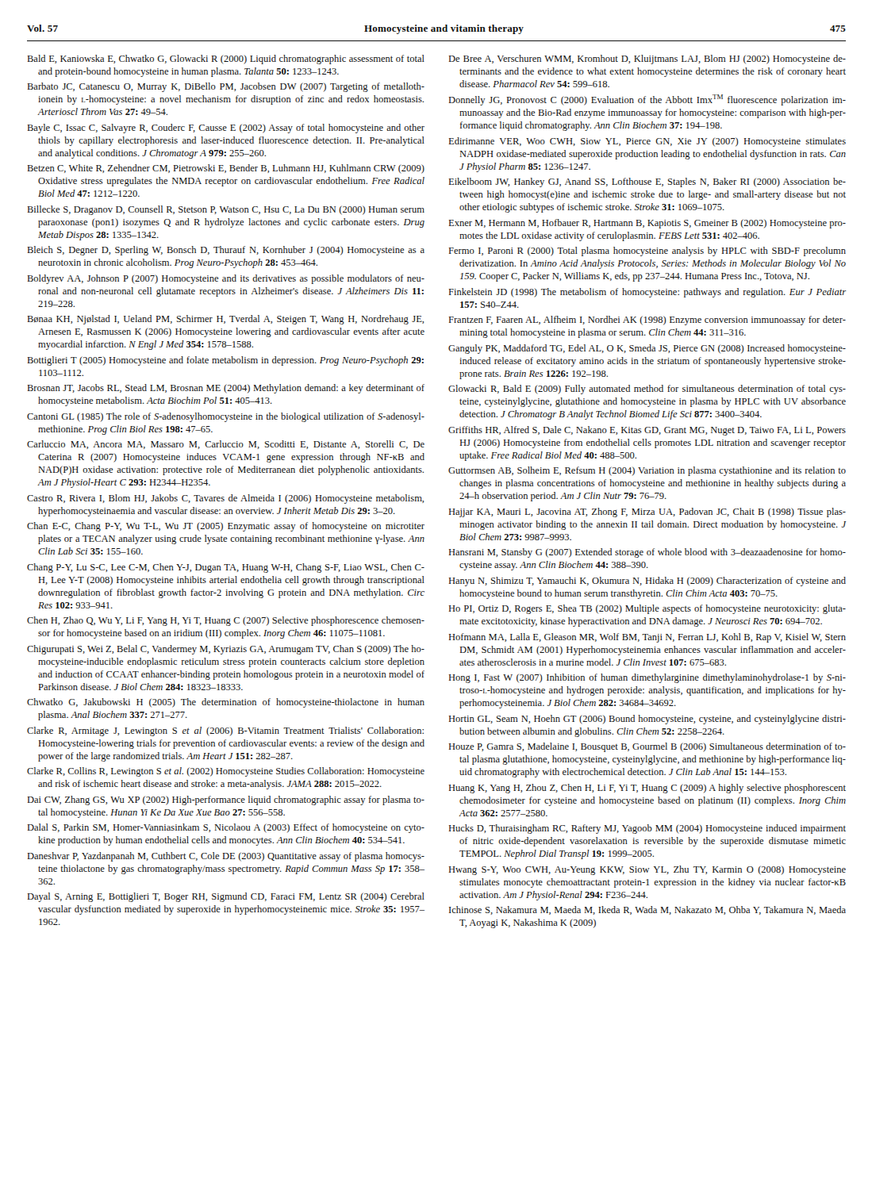Vol. 57
Homocysteine and vitamin therapy
475
Bald E, Kaniowska E, Chwatko G, Glowacki R (2000) Liquid chromatographic assessment of total and protein-bound homocysteine in human plasma. Talanta 50: 1233–1243.
Barbato JC, Catanescu O, Murray K, DiBello PM, Jacobsen DW (2007) Targeting of metallothionein by l-homocysteine: a novel mechanism for disruption of zinc and redox homeostasis. Arterioscl Throm Vas 27: 49–54.
Bayle C, Issac C, Salvayre R, Couderc F, Causse E (2002) Assay of total homocysteine and other thiols by capillary electrophoresis and laser-induced fluorescence detection. II. Pre-analytical and analytical conditions. J Chromatogr A 979: 255–260.
Betzen C, White R, Zehendner CM, Pietrowski E, Bender B, Luhmann HJ, Kuhlmann CRW (2009) Oxidative stress upregulates the NMDA receptor on cardiovascular endothelium. Free Radical Biol Med 47: 1212–1220.
Billecke S, Draganov D, Counsell R, Stetson P, Watson C, Hsu C, La Du BN (2000) Human serum paraoxonase (pon1) isozymes Q and R hydrolyze lactones and cyclic carbonate esters. Drug Metab Dispos 28: 1335–1342.
Bleich S, Degner D, Sperling W, Bonsch D, Thurauf N, Kornhuber J (2004) Homocysteine as a neurotoxin in chronic alcoholism. Prog Neuro-Psychoph 28: 453–464.
Boldyrev AA, Johnson P (2007) Homocysteine and its derivatives as possible modulators of neuronal and non-neuronal cell glutamate receptors in Alzheimer's disease. J Alzheimers Dis 11: 219–228.
Bønaa KH, Njølstad I, Ueland PM, Schirmer H, Tverdal A, Steigen T, Wang H, Nordrehaug JE, Arnesen E, Rasmussen K (2006) Homocysteine lowering and cardiovascular events after acute myocardial infarction. N Engl J Med 354: 1578–1588.
Bottiglieri T (2005) Homocysteine and folate metabolism in depression. Prog Neuro-Psychoph 29: 1103–1112.
Brosnan JT, Jacobs RL, Stead LM, Brosnan ME (2004) Methylation demand: a key determinant of homocysteine metabolism. Acta Biochim Pol 51: 405–413.
Cantoni GL (1985) The role of S-adenosylhomocysteine in the biological utilization of S-adenosyl-methionine. Prog Clin Biol Res 198: 47–65.
Carluccio MA, Ancora MA, Massaro M, Carluccio M, Scoditti E, Distante A, Storelli C, De Caterina R (2007) Homocysteine induces VCAM-1 gene expression through NF-κB and NAD(P)H oxidase activation: protective role of Mediterranean diet polyphenolic antioxidants. Am J Physiol-Heart C 293: H2344–H2354.
Castro R, Rivera I, Blom HJ, Jakobs C, Tavares de Almeida I (2006) Homocysteine metabolism, hyperhomocysteinaemia and vascular disease: an overview. J Inherit Metab Dis 29: 3–20.
Chan E-C, Chang P-Y, Wu T-L, Wu JT (2005) Enzymatic assay of homocysteine on microtiter plates or a TECAN analyzer using crude lysate containing recombinant methionine γ-lyase. Ann Clin Lab Sci 35: 155–160.
Chang P-Y, Lu S-C, Lee C-M, Chen Y-J, Dugan TA, Huang W-H, Chang S-F, Liao WSL, Chen C-H, Lee Y-T (2008) Homocysteine inhibits arterial endothelia cell growth through transcriptional downregulation of fibroblast growth factor-2 involving G protein and DNA methylation. Circ Res 102: 933–941.
Chen H, Zhao Q, Wu Y, Li F, Yang H, Yi T, Huang C (2007) Selective phosphorescence chemosensor for homocysteine based on an iridium (III) complex. Inorg Chem 46: 11075–11081.
Chigurupati S, Wei Z, Belal C, Vandermey M, Kyriazis GA, Arumugam TV, Chan S (2009) The homocysteine-inducible endoplasmic reticulum stress protein counteracts calcium store depletion and induction of CCAAT enhancer-binding protein homologous protein in a neurotoxin model of Parkinson disease. J Biol Chem 284: 18323–18333.
Chwatko G, Jakubowski H (2005) The determination of homocysteine-thiolactone in human plasma. Anal Biochem 337: 271–277.
Clarke R, Armitage J, Lewington S et al (2006) B-Vitamin Treatment Trialists' Collaboration: Homocysteine-lowering trials for prevention of cardiovascular events: a review of the design and power of the large randomized trials. Am Heart J 151: 282–287.
Clarke R, Collins R, Lewington S et al. (2002) Homocysteine Studies Collaboration: Homocysteine and risk of ischemic heart disease and stroke: a meta-analysis. JAMA 288: 2015–2022.
Dai CW, Zhang GS, Wu XP (2002) High-performance liquid chromatographic assay for plasma total homocysteine. Hunan Yi Ke Da Xue Xue Bao 27: 556–558.
Dalal S, Parkin SM, Homer-Vanniasinkam S, Nicolaou A (2003) Effect of homocysteine on cytokine production by human endothelial cells and monocytes. Ann Clin Biochem 40: 534–541.
Daneshvar P, Yazdanpanah M, Cuthbert C, Cole DE (2003) Quantitative assay of plasma homocysteine thiolactone by gas chromatography/mass spectrometry. Rapid Commun Mass Sp 17: 358–362.
Dayal S, Arning E, Bottiglieri T, Boger RH, Sigmund CD, Faraci FM, Lentz SR (2004) Cerebral vascular dysfunction mediated by superoxide in hyperhomocysteinemic mice. Stroke 35: 1957–1962.
De Bree A, Verschuren WMM, Kromhout D, Kluijtmans LAJ, Blom HJ (2002) Homocysteine determinants and the evidence to what extent homocysteine determines the risk of coronary heart disease. Pharmacol Rev 54: 599–618.
Donnelly JG, Pronovost C (2000) Evaluation of the Abbott ImxTM fluorescence polarization immunoassay and the Bio-Rad enzyme immunoassay for homocysteine: comparison with high-performance liquid chromatography. Ann Clin Biochem 37: 194–198.
Edirimanne VER, Woo CWH, Siow YL, Pierce GN, Xie JY (2007) Homocysteine stimulates NADPH oxidase-mediated superoxide production leading to endothelial dysfunction in rats. Can J Physiol Pharm 85: 1236–1247.
Eikelboom JW, Hankey GJ, Anand SS, Lofthouse E, Staples N, Baker RI (2000) Association between high homocyst(e)ine and ischemic stroke due to large- and small-artery disease but not other etiologic subtypes of ischemic stroke. Stroke 31: 1069–1075.
Exner M, Hermann M, Hofbauer R, Hartmann B, Kapiotis S, Gmeiner B (2002) Homocysteine promotes the LDL oxidase activity of ceruloplasmin. FEBS Lett 531: 402–406.
Fermo I, Paroni R (2000) Total plasma homocysteine analysis by HPLC with SBD-F precolumn derivatization. In Amino Acid Analysis Protocols, Series: Methods in Molecular Biology Vol No 159. Cooper C, Packer N, Williams K, eds, pp 237–244. Humana Press Inc., Totova, NJ.
Finkelstein JD (1998) The metabolism of homocysteine: pathways and regulation. Eur J Pediatr 157: S40–Z44.
Frantzen F, Faaren AL, Alfheim I, Nordhei AK (1998) Enzyme conversion immunoassay for determining total homocysteine in plasma or serum. Clin Chem 44: 311–316.
Ganguly PK, Maddaford TG, Edel AL, O K, Smeda JS, Pierce GN (2008) Increased homocysteine-induced release of excitatory amino acids in the striatum of spontaneously hypertensive stroke-prone rats. Brain Res 1226: 192–198.
Glowacki R, Bald E (2009) Fully automated method for simultaneous determination of total cysteine, cysteinylglycine, glutathione and homocysteine in plasma by HPLC with UV absorbance detection. J Chromatogr B Analyt Technol Biomed Life Sci 877: 3400–3404.
Griffiths HR, Alfred S, Dale C, Nakano E, Kitas GD, Grant MG, Nuget D, Taiwo FA, Li L, Powers HJ (2006) Homocysteine from endothelial cells promotes LDL nitration and scavenger receptor uptake. Free Radical Biol Med 40: 488–500.
Guttormsen AB, Solheim E, Refsum H (2004) Variation in plasma cystathionine and its relation to changes in plasma concentrations of homocysteine and methionine in healthy subjects during a 24–h observation period. Am J Clin Nutr 79: 76–79.
Hajjar KA, Mauri L, Jacovina AT, Zhong F, Mirza UA, Padovan JC, Chait B (1998) Tissue plasminogen activator binding to the annexin II tail domain. Direct moduation by homocysteine. J Biol Chem 273: 9987–9993.
Hansrani M, Stansby G (2007) Extended storage of whole blood with 3–deazaadenosine for homocysteine assay. Ann Clin Biochem 44: 388–390.
Hanyu N, Shimizu T, Yamauchi K, Okumura N, Hidaka H (2009) Characterization of cysteine and homocysteine bound to human serum transthyretin. Clin Chim Acta 403: 70–75.
Ho PI, Ortiz D, Rogers E, Shea TB (2002) Multiple aspects of homocysteine neurotoxicity: glutamate excitotoxicity, kinase hyperactivation and DNA damage. J Neurosci Res 70: 694–702.
Hofmann MA, Lalla E, Gleason MR, Wolf BM, Tanji N, Ferran LJ, Kohl B, Rap V, Kisiel W, Stern DM, Schmidt AM (2001) Hyperhomocysteinemia enhances vascular inflammation and accelerates atherosclerosis in a murine model. J Clin Invest 107: 675–683.
Hong I, Fast W (2007) Inhibition of human dimethylarginine dimethylaminohydrolase-1 by S-nitroso-l-homocysteine and hydrogen peroxide: analysis, quantification, and implications for hyperhomocysteinemia. J Biol Chem 282: 34684–34692.
Hortin GL, Seam N, Hoehn GT (2006) Bound homocysteine, cysteine, and cysteinylglycine distribution between albumin and globulins. Clin Chem 52: 2258–2264.
Houze P, Gamra S, Madelaine I, Bousquet B, Gourmel B (2006) Simultaneous determination of total plasma glutathione, homocysteine, cysteinylglycine, and methionine by high-performance liquid chromatography with electrochemical detection. J Clin Lab Anal 15: 144–153.
Huang K, Yang H, Zhou Z, Chen H, Li F, Yi T, Huang C (2009) A highly selective phosphorescent chemodosimeter for cysteine and homocysteine based on platinum (II) complexs. Inorg Chim Acta 362: 2577–2580.
Hucks D, Thuraisingham RC, Raftery MJ, Yagoob MM (2004) Homocysteine induced impairment of nitric oxide-dependent vasorelaxation is reversible by the superoxide dismutase mimetic TEMPOL. Nephrol Dial Transpl 19: 1999–2005.
Hwang S-Y, Woo CWH, Au-Yeung KKW, Siow YL, Zhu TY, Karmin O (2008) Homocysteine stimulates monocyte chemoattractant protein-1 expression in the kidney via nuclear factor-κB activation. Am J Physiol-Renal 294: F236–244.
Ichinose S, Nakamura M, Maeda M, Ikeda R, Wada M, Nakazato M, Ohba Y, Takamura N, Maeda T, Aoyagi K, Nakashima K (2009)